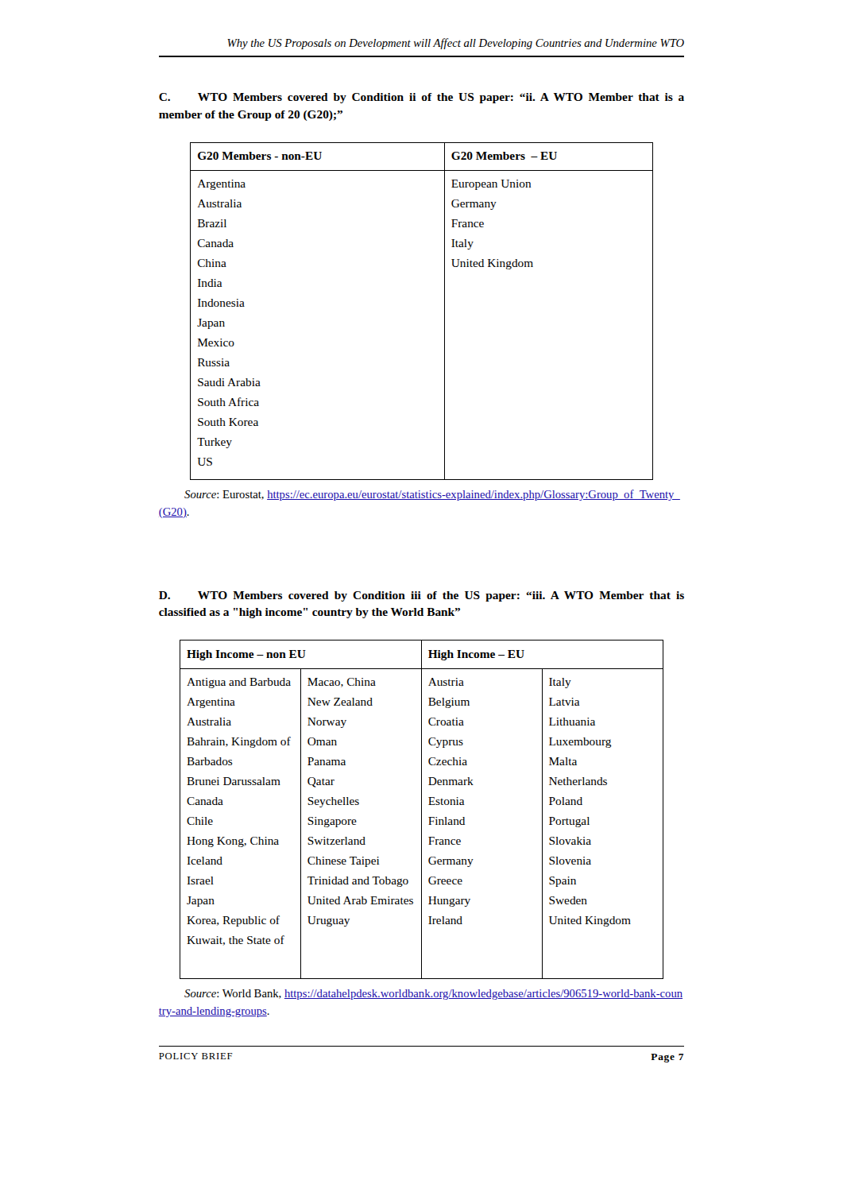Why the US Proposals on Development will Affect all Developing Countries and Undermine WTO
C. WTO Members covered by Condition ii of the US paper: “ii. A WTO Member that is a member of the Group of 20 (G20);”
| G20 Members - non-EU | G20 Members – EU |
| --- | --- |
| Argentina Australia Brazil Canada China India Indonesia Japan Mexico Russia Saudi Arabia South Africa South Korea Turkey US | European Union Germany France Italy United Kingdom |
Source: Eurostat, https://ec.europa.eu/eurostat/statistics-explained/index.php/Glossary:Group_of_Twenty_(G20).
D. WTO Members covered by Condition iii of the US paper: “iii. A WTO Member that is classified as a "high income" country by the World Bank”
| High Income – non EU | High Income – EU |
| --- | --- |
| Antigua and Barbuda Argentina Australia Bahrain, Kingdom of Barbados Brunei Darussalam Canada Chile Hong Kong, China Iceland Israel Japan Korea, Republic of Kuwait, the State of | Macao, China New Zealand Norway Oman Panama Qatar Seychelles Singapore Switzerland Chinese Taipei Trinidad and Tobago United Arab Emirates Uruguay | Austria Belgium Croatia Cyprus Czechia Denmark Estonia Finland France Germany Greece Hungary Ireland | Italy Latvia Lithuania Luxembourg Malta Netherlands Poland Portugal Slovakia Slovenia Spain Sweden United Kingdom |
Source: World Bank, https://datahelpdesk.worldbank.org/knowledgebase/articles/906519-world-bank-country-and-lending-groups.
POLICY BRIEF Page 7